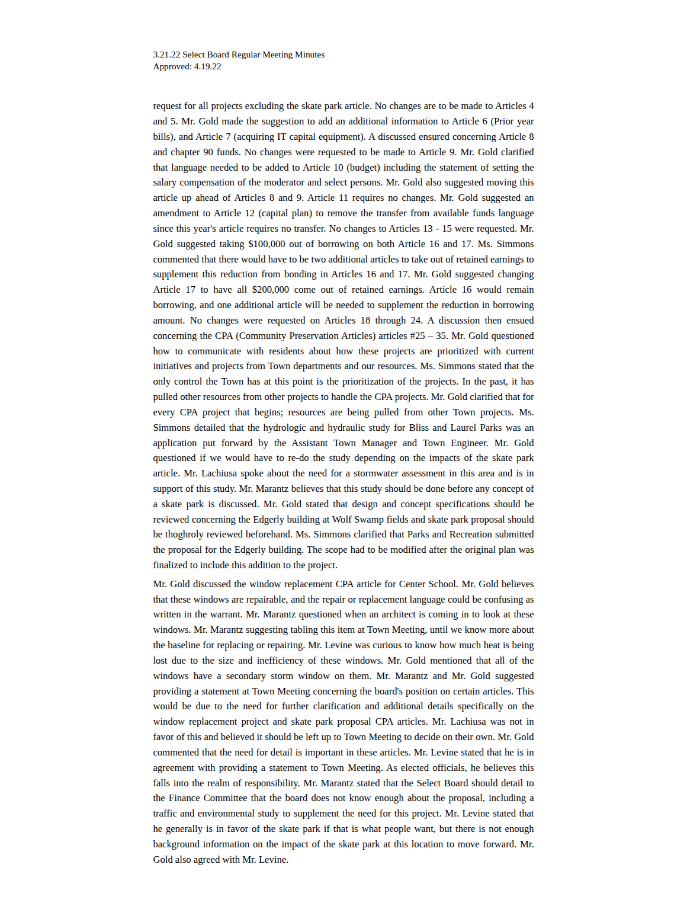3.21.22 Select Board Regular Meeting Minutes Approved: 4.19.22
request for all projects excluding the skate park article. No changes are to be made to Articles 4 and 5. Mr. Gold made the suggestion to add an additional information to Article 6 (Prior year bills), and Article 7 (acquiring IT capital equipment). A discussed ensured concerning Article 8 and chapter 90 funds. No changes were requested to be made to Article 9. Mr. Gold clarified that language needed to be added to Article 10 (budget) including the statement of setting the salary compensation of the moderator and select persons. Mr. Gold also suggested moving this article up ahead of Articles 8 and 9. Article 11 requires no changes. Mr. Gold suggested an amendment to Article 12 (capital plan) to remove the transfer from available funds language since this year's article requires no transfer. No changes to Articles 13 - 15 were requested. Mr. Gold suggested taking $100,000 out of borrowing on both Article 16 and 17. Ms. Simmons commented that there would have to be two additional articles to take out of retained earnings to supplement this reduction from bonding in Articles 16 and 17. Mr. Gold suggested changing Article 17 to have all $200,000 come out of retained earnings. Article 16 would remain borrowing, and one additional article will be needed to supplement the reduction in borrowing amount. No changes were requested on Articles 18 through 24. A discussion then ensued concerning the CPA (Community Preservation Articles) articles #25 – 35. Mr. Gold questioned how to communicate with residents about how these projects are prioritized with current initiatives and projects from Town departments and our resources. Ms. Simmons stated that the only control the Town has at this point is the prioritization of the projects. In the past, it has pulled other resources from other projects to handle the CPA projects. Mr. Gold clarified that for every CPA project that begins; resources are being pulled from other Town projects. Ms. Simmons detailed that the hydrologic and hydraulic study for Bliss and Laurel Parks was an application put forward by the Assistant Town Manager and Town Engineer. Mr. Gold questioned if we would have to re-do the study depending on the impacts of the skate park article. Mr. Lachiusa spoke about the need for a stormwater assessment in this area and is in support of this study. Mr. Marantz believes that this study should be done before any concept of a skate park is discussed. Mr. Gold stated that design and concept specifications should be reviewed concerning the Edgerly building at Wolf Swamp fields and skate park proposal should be thoghroly reviewed beforehand. Ms. Simmons clarified that Parks and Recreation submitted the proposal for the Edgerly building. The scope had to be modified after the original plan was finalized to include this addition to the project.
Mr. Gold discussed the window replacement CPA article for Center School. Mr. Gold believes that these windows are repairable, and the repair or replacement language could be confusing as written in the warrant. Mr. Marantz questioned when an architect is coming in to look at these windows. Mr. Marantz suggesting tabling this item at Town Meeting, until we know more about the baseline for replacing or repairing. Mr. Levine was curious to know how much heat is being lost due to the size and inefficiency of these windows. Mr. Gold mentioned that all of the windows have a secondary storm window on them. Mr. Marantz and Mr. Gold suggested providing a statement at Town Meeting concerning the board's position on certain articles. This would be due to the need for further clarification and additional details specifically on the window replacement project and skate park proposal CPA articles. Mr. Lachiusa was not in favor of this and believed it should be left up to Town Meeting to decide on their own. Mr. Gold commented that the need for detail is important in these articles. Mr. Levine stated that he is in agreement with providing a statement to Town Meeting. As elected officials, he believes this falls into the realm of responsibility. Mr. Marantz stated that the Select Board should detail to the Finance Committee that the board does not know enough about the proposal, including a traffic and environmental study to supplement the need for this project. Mr. Levine stated that he generally is in favor of the skate park if that is what people want, but there is not enough background information on the impact of the skate park at this location to move forward. Mr. Gold also agreed with Mr. Levine.